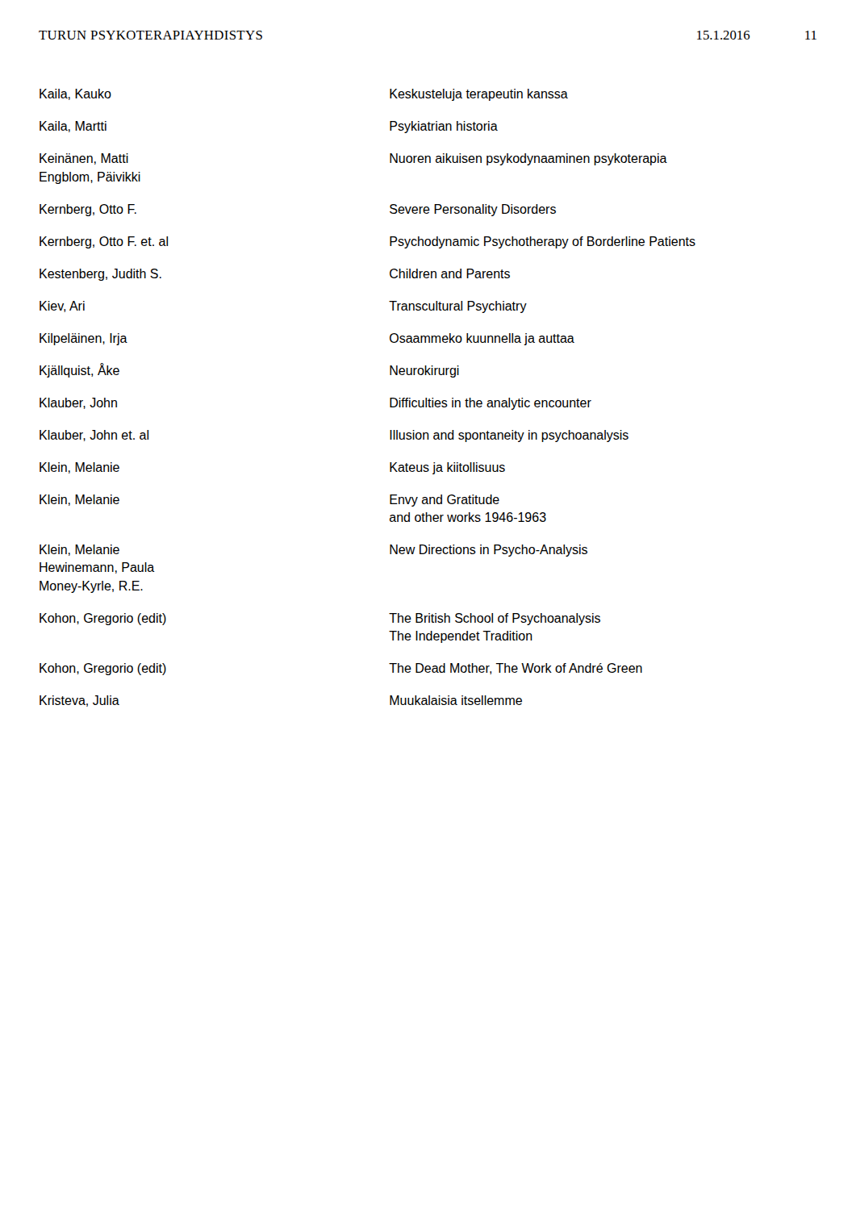TURUN PSYKOTERAPIAYHDISTYS 15.1.2016 11
| Kaila, Kauko | Keskusteluja terapeutin kanssa |
| Kaila, Martti | Psykiatrian historia |
| Keinänen, Matti Engblom, Päivikki | Nuoren aikuisen psykodynaaminen psykoterapia |
| Kernberg, Otto F. | Severe Personality Disorders |
| Kernberg, Otto F. et. al | Psychodynamic Psychotherapy of Borderline Patients |
| Kestenberg, Judith S. | Children and Parents |
| Kiev, Ari | Transcultural Psychiatry |
| Kilpeläinen, Irja | Osaammeko kuunnella ja auttaa |
| Kjällquist, Åke | Neurokirurgi |
| Klauber, John | Difficulties in the analytic encounter |
| Klauber, John et. al | Illusion and spontaneity in psychoanalysis |
| Klein, Melanie | Kateus ja kiitollisuus |
| Klein, Melanie | Envy and Gratitude and other works 1946-1963 |
| Klein, Melanie Hewinemann, Paula Money-Kyrle, R.E. | New Directions in Psycho-Analysis |
| Kohon, Gregorio (edit) | The British School of Psychoanalysis The Independet Tradition |
| Kohon, Gregorio (edit) | The Dead Mother, The Work of André Green |
| Kristeva, Julia | Muukalaisia itsellemme |